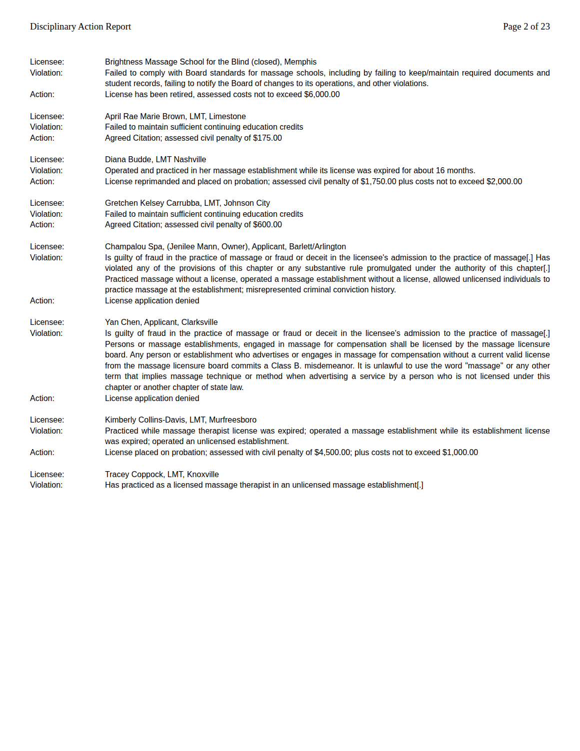Disciplinary Action Report Page 2 of 23
Licensee:
Brightness Massage School for the Blind (closed), Memphis
Violation:
Failed to comply with Board standards for massage schools, including by failing to keep/maintain required documents and student records, failing to notify the Board of changes to its operations, and other violations.
Action:
License has been retired, assessed costs not to exceed $6,000.00
Licensee:
April Rae Marie Brown, LMT, Limestone
Violation:
Failed to maintain sufficient continuing education credits
Action:
Agreed Citation; assessed civil penalty of $175.00
Licensee:
Diana Budde, LMT Nashville
Violation:
Operated and practiced in her massage establishment while its license was expired for about 16 months.
Action:
License reprimanded and placed on probation; assessed civil penalty of $1,750.00 plus costs not to exceed $2,000.00
Licensee:
Gretchen Kelsey Carrubba, LMT, Johnson City
Violation:
Failed to maintain sufficient continuing education credits
Action:
Agreed Citation; assessed civil penalty of $600.00
Licensee:
Champalou Spa, (Jenilee Mann, Owner), Applicant, Barlett/Arlington
Violation:
Is guilty of fraud in the practice of massage or fraud or deceit in the licensee's admission to the practice of massage[.] Has violated any of the provisions of this chapter or any substantive rule promulgated under the authority of this chapter[.] Practiced massage without a license, operated a massage establishment without a license, allowed unlicensed individuals to practice massage at the establishment; misrepresented criminal conviction history.
Action:
License application denied
Licensee:
Yan Chen, Applicant, Clarksville
Violation:
Is guilty of fraud in the practice of massage or fraud or deceit in the licensee's admission to the practice of massage[.] Persons or massage establishments, engaged in massage for compensation shall be licensed by the massage licensure board. Any person or establishment who advertises or engages in massage for compensation without a current valid license from the massage licensure board commits a Class B. misdemeanor. It is unlawful to use the word "massage" or any other term that implies massage technique or method when advertising a service by a person who is not licensed under this chapter or another chapter of state law.
Action:
License application denied
Licensee:
Kimberly Collins-Davis, LMT, Murfreesboro
Violation:
Practiced while massage therapist license was expired; operated a massage establishment while its establishment license was expired; operated an unlicensed establishment.
Action:
License placed on probation; assessed with civil penalty of $4,500.00; plus costs not to exceed $1,000.00
Licensee:
Tracey Coppock, LMT, Knoxville
Violation:
Has practiced as a licensed massage therapist in an unlicensed massage establishment[.]